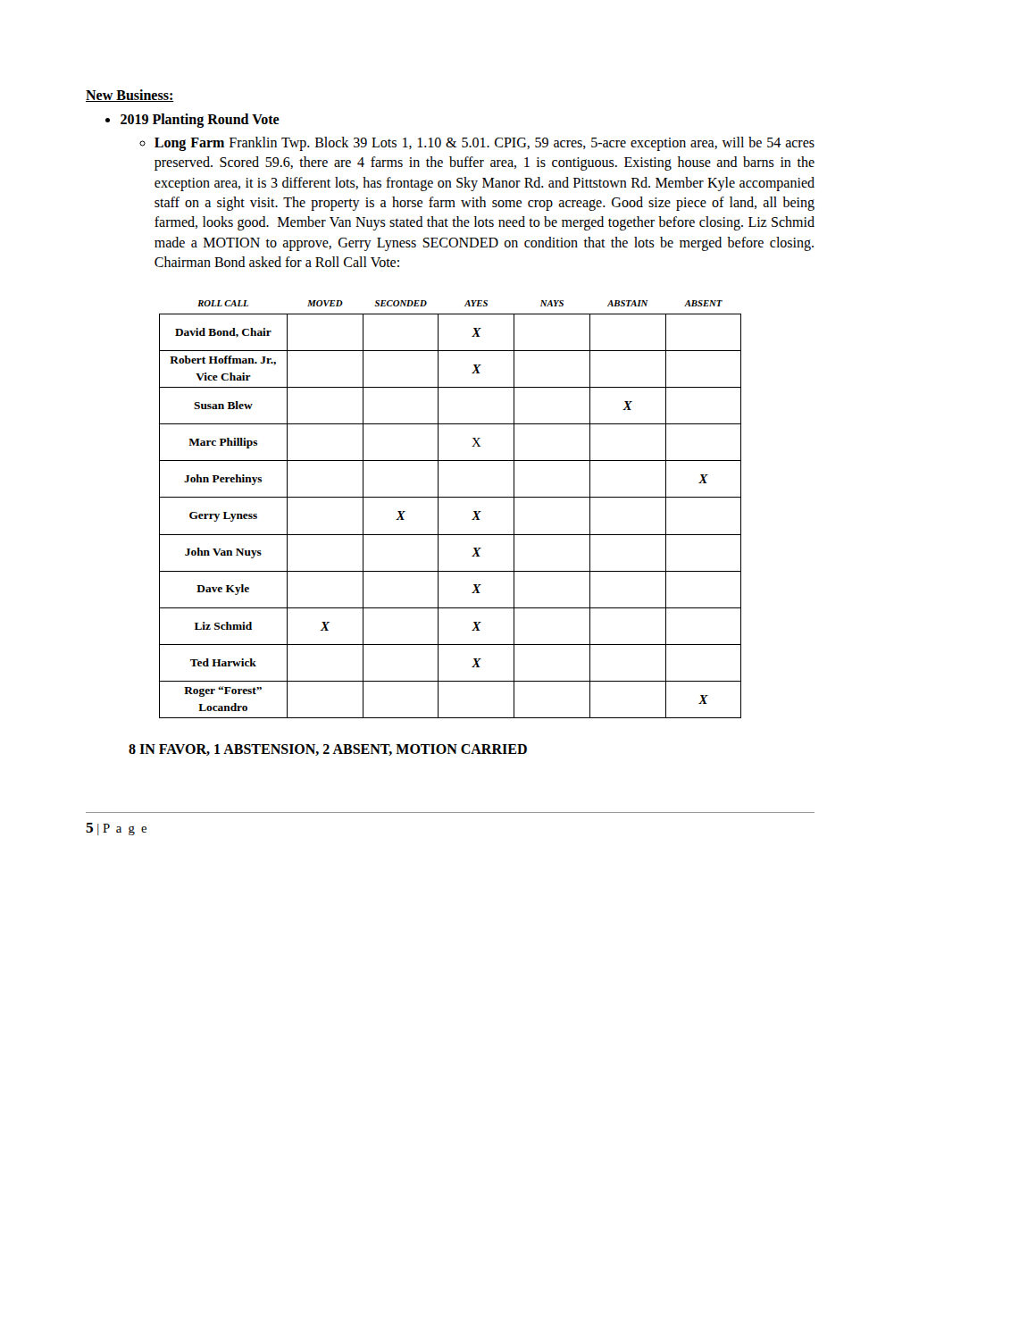New Business:
2019 Planting Round Vote
Long Farm Franklin Twp. Block 39 Lots 1, 1.10 & 5.01. CPIG, 59 acres, 5-acre exception area, will be 54 acres preserved. Scored 59.6, there are 4 farms in the buffer area, 1 is contiguous. Existing house and barns in the exception area, it is 3 different lots, has frontage on Sky Manor Rd. and Pittstown Rd. Member Kyle accompanied staff on a sight visit. The property is a horse farm with some crop acreage. Good size piece of land, all being farmed, looks good. Member Van Nuys stated that the lots need to be merged together before closing. Liz Schmid made a MOTION to approve, Gerry Lyness SECONDED on condition that the lots be merged before closing. Chairman Bond asked for a Roll Call Vote:
| ROLL CALL | MOVED | SECONDED | AYES | NAYS | ABSTAIN | ABSENT |
| --- | --- | --- | --- | --- | --- | --- |
| David Bond, Chair | | | X | | | |
| Robert Hoffman. Jr., Vice Chair | | | X | | | |
| Susan Blew | | | | | X | |
| Marc Phillips | | | X | | | |
| John Perehinys | | | | | | X |
| Gerry Lyness | | X | X | | | |
| John Van Nuys | | | X | | | |
| Dave Kyle | | | X | | | |
| Liz Schmid | X | | X | | | |
| Ted Harwick | | | X | | | |
| Roger “Forest” Locandro | | | | | | X |
8 IN FAVOR, 1 ABSTENSION, 2 ABSENT, MOTION CARRIED
5 | P a g e